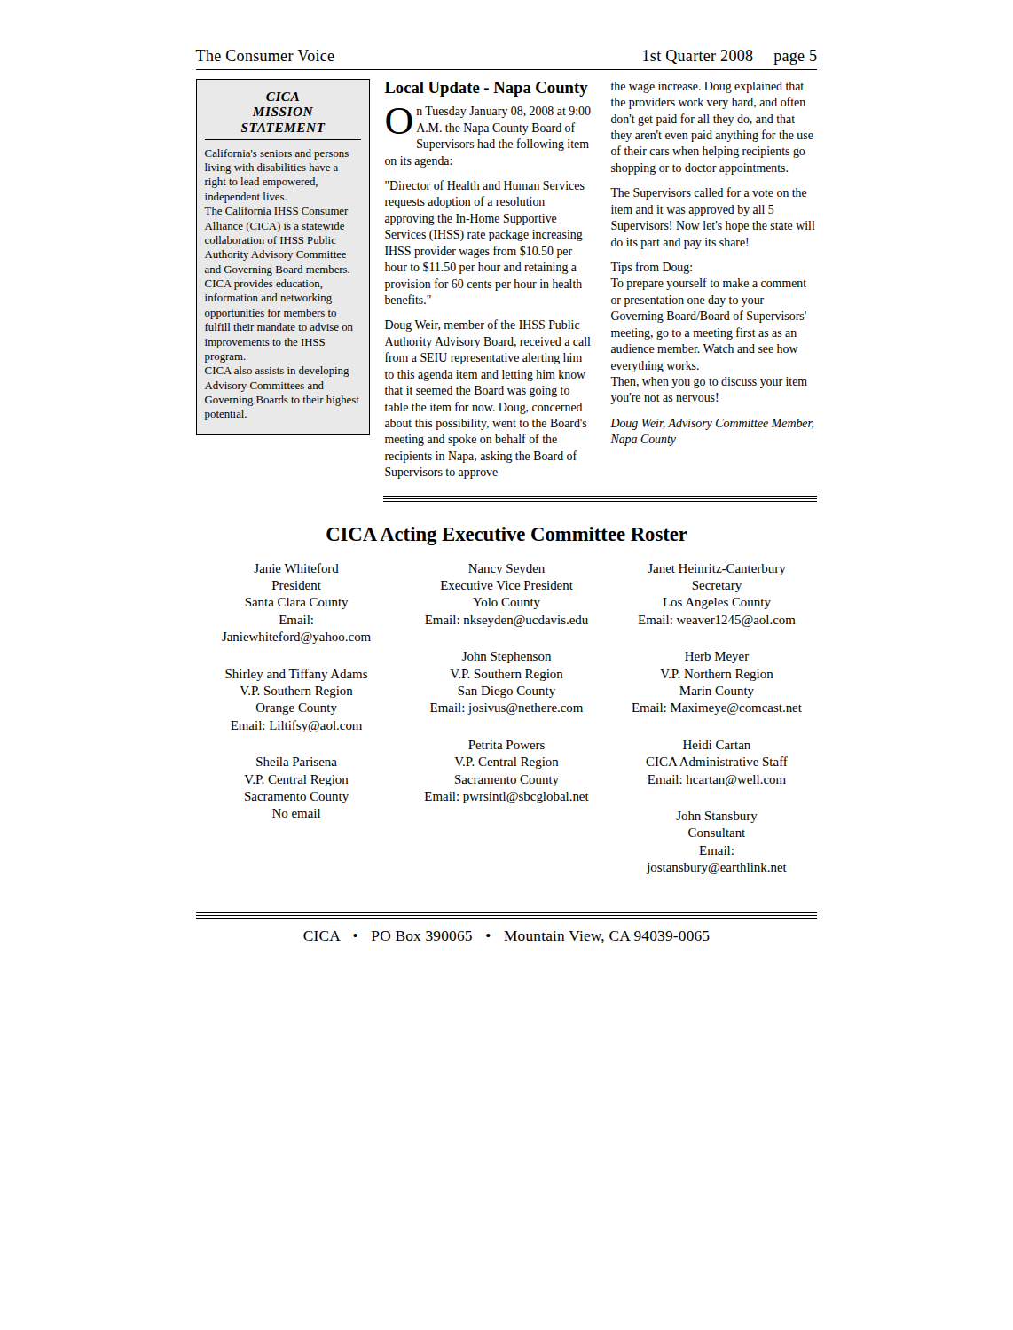The Consumer Voice
1st Quarter 2008 page 5
CICA
MISSION
STATEMENT
California's seniors and persons living with disabilities have a right to lead empowered, independent lives.
The California IHSS Consumer Alliance (CICA) is a statewide collaboration of IHSS Public Authority Advisory Committee and Governing Board members.
CICA provides education, information and networking opportunities for members to fulfill their mandate to advise on improvements to the IHSS program.
CICA also assists in developing Advisory Committees and Governing Boards to their highest potential.
Local Update - Napa County
On Tuesday January 08, 2008 at 9:00 A.M. the Napa County Board of Supervisors had the following item on its agenda:
"Director of Health and Human Services requests adoption of a resolution approving the In-Home Supportive Services (IHSS) rate package increasing IHSS provider wages from $10.50 per hour to $11.50 per hour and retaining a provision for 60 cents per hour in health benefits."
Doug Weir, member of the IHSS Public Authority Advisory Board, received a call from a SEIU representative alerting him to this agenda item and letting him know that it seemed the Board was going to table the item for now. Doug, concerned about this possibility, went to the Board's meeting and spoke on behalf of the recipients in Napa, asking the Board of Supervisors to approve
the wage increase. Doug explained that the providers work very hard, and often don't get paid for all they do, and that they aren't even paid anything for the use of their cars when helping recipients go shopping or to doctor appointments.
The Supervisors called for a vote on the item and it was approved by all 5 Supervisors! Now let's hope the state will do its part and pay its share!
Tips from Doug:
To prepare yourself to make a comment or presentation one day to your Governing Board/Board of Supervisors' meeting, go to a meeting first as as an audience member. Watch and see how everything works.
Then, when you go to discuss your item you're not as nervous!
Doug Weir, Advisory Committee Member,
Napa County
CICA Acting Executive Committee Roster
Janie Whiteford President
Santa Clara County
Email:
Janiewhiteford@yahoo.com
Shirley and Tiffany Adams V.P. Southern Region
Orange County
Email: Liltifsy@aol.com
Sheila Parisena V.P. Central Region
Sacramento County
No email
Nancy Seyden Executive Vice President
Yolo County
Email: nkseyden@ucdavis.edu
John Stephenson V.P. Southern Region
San Diego County
Email: josivus@nethere.com
Petrita Powers V.P. Central Region
Sacramento County
Email: pwrsintl@sbcglobal.net
Janet Heinritz-Canterbury Secretary
Los Angeles County
Email: weaver1245@aol.com
Herb Meyer V.P. Northern Region
Marin County
Email: Maximeye@comcast.net
Heidi Cartan CICA Administrative Staff
Email: hcartan@well.com
John Stansbury Consultant
Email:
jostansbury@earthlink.net
CICA • PO Box 390065 • Mountain View, CA 94039-0065